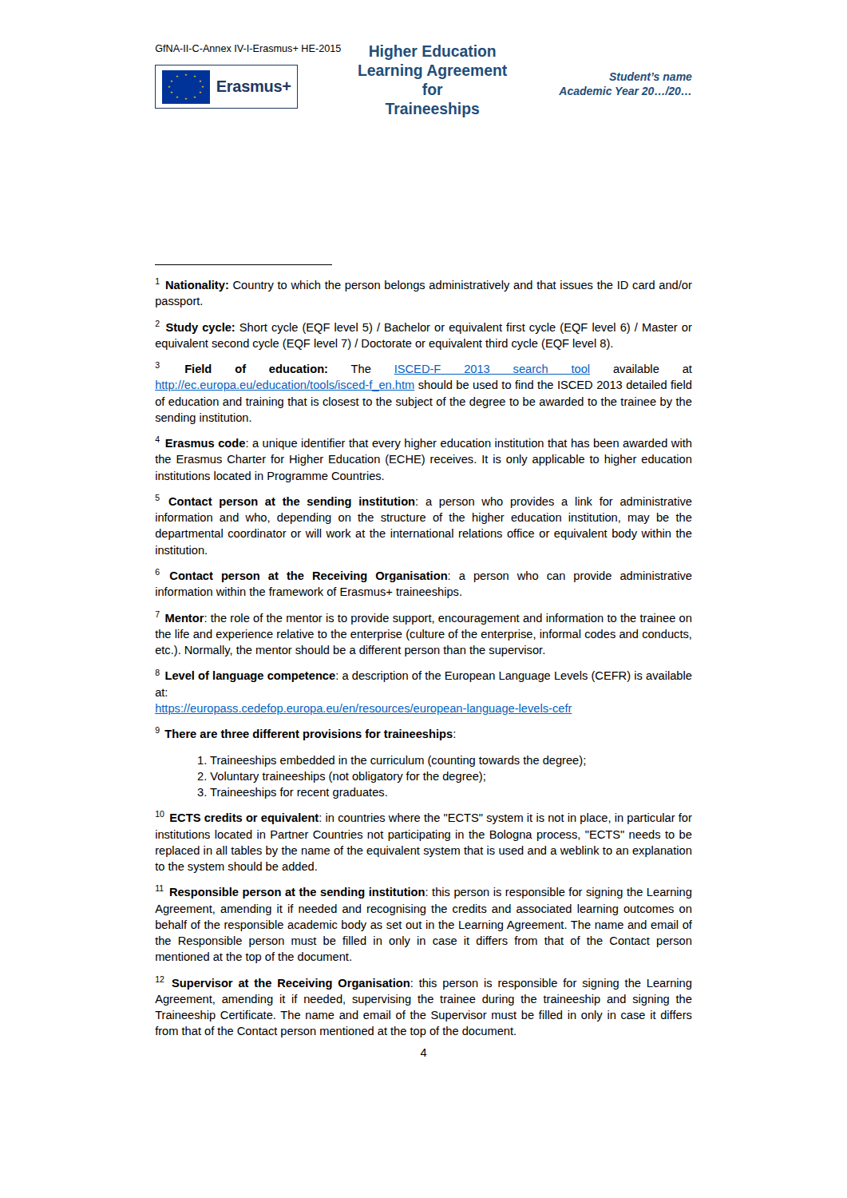GfNA-II-C-Annex IV-I-Erasmus+ HE-2015
★ ★ ★ ★ ★ ★ ★ ★ ★ ★ ★ ★
Erasmus+
Higher Education
Learning Agreement for
Traineeships
Student’s name
Academic Year 20…/20…
1 Nationality: Country to which the person belongs administratively and that issues the ID card and/or passport.
2 Study cycle: Short cycle (EQF level 5) / Bachelor or equivalent first cycle (EQF level 6) / Master or equivalent second cycle (EQF level 7) / Doctorate or equivalent third cycle (EQF level 8).
3 Field of education: The ISCED-F 2013 search tool available at http://ec.europa.eu/education/tools/isced-f_en.htm should be used to find the ISCED 2013 detailed field of education and training that is closest to the subject of the degree to be awarded to the trainee by the sending institution.
4 Erasmus code: a unique identifier that every higher education institution that has been awarded with the Erasmus Charter for Higher Education (ECHE) receives. It is only applicable to higher education institutions located in Programme Countries.
5 Contact person at the sending institution: a person who provides a link for administrative information and who, depending on the structure of the higher education institution, may be the departmental coordinator or will work at the international relations office or equivalent body within the institution.
6 Contact person at the Receiving Organisation: a person who can provide administrative information within the framework of Erasmus+ traineeships.
7 Mentor: the role of the mentor is to provide support, encouragement and information to the trainee on the life and experience relative to the enterprise (culture of the enterprise, informal codes and conducts, etc.). Normally, the mentor should be a different person than the supervisor.
8 Level of language competence: a description of the European Language Levels (CEFR) is available at:
https://europass.cedefop.europa.eu/en/resources/european-language-levels-cefr
9 There are three different provisions for traineeships:
1. Traineeships embedded in the curriculum (counting towards the degree);
2. Voluntary traineeships (not obligatory for the degree);
3. Traineeships for recent graduates.
10 ECTS credits or equivalent: in countries where the "ECTS" system it is not in place, in particular for institutions located in Partner Countries not participating in the Bologna process, "ECTS" needs to be replaced in all tables by the name of the equivalent system that is used and a weblink to an explanation to the system should be added.
11 Responsible person at the sending institution: this person is responsible for signing the Learning Agreement, amending it if needed and recognising the credits and associated learning outcomes on behalf of the responsible academic body as set out in the Learning Agreement. The name and email of the Responsible person must be filled in only in case it differs from that of the Contact person mentioned at the top of the document.
12 Supervisor at the Receiving Organisation: this person is responsible for signing the Learning Agreement, amending it if needed, supervising the trainee during the traineeship and signing the Traineeship Certificate. The name and email of the Supervisor must be filled in only in case it differs from that of the Contact person mentioned at the top of the document.
4